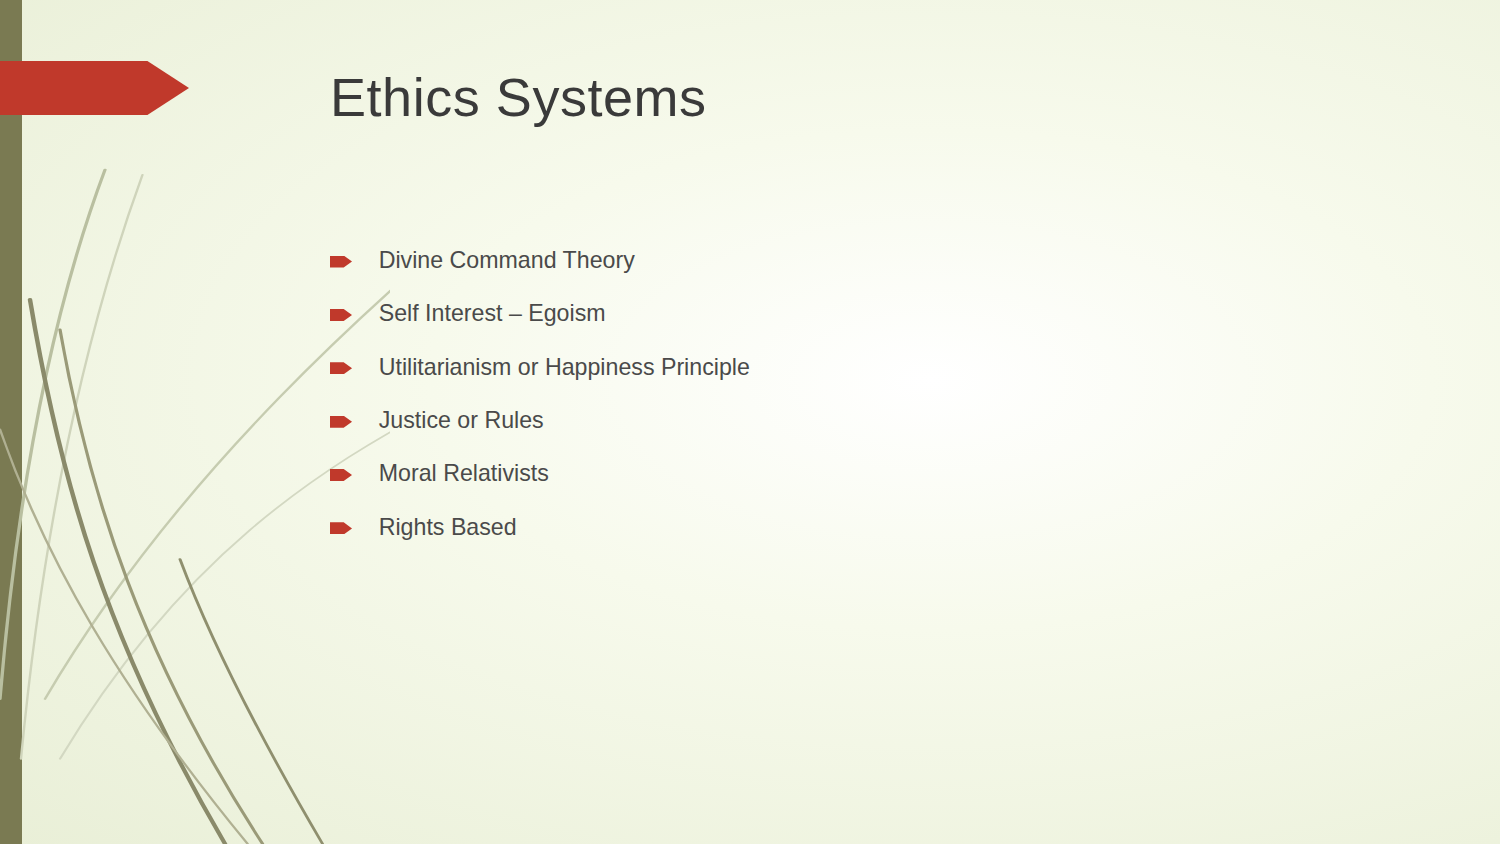Ethics Systems
Divine Command Theory
Self Interest – Egoism
Utilitarianism or Happiness Principle
Justice or Rules
Moral Relativists
Rights Based